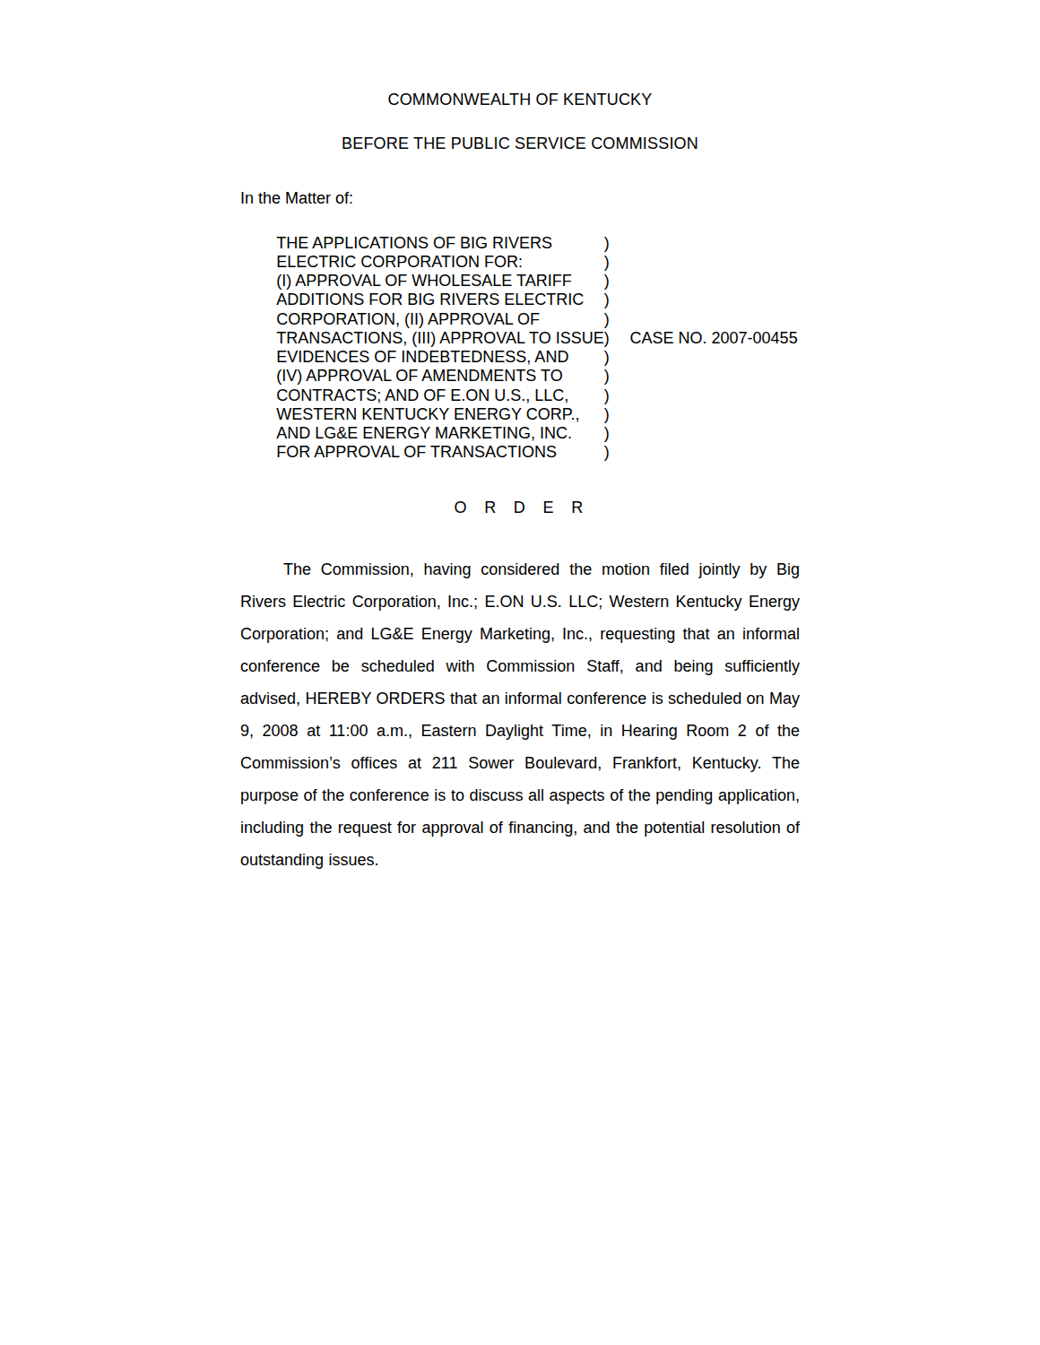COMMONWEALTH OF KENTUCKY
BEFORE THE PUBLIC SERVICE COMMISSION
In the Matter of:
| THE APPLICATIONS OF BIG RIVERS | ) | |
| ELECTRIC CORPORATION FOR: | ) | |
| (I) APPROVAL OF WHOLESALE TARIFF | ) | |
| ADDITIONS FOR BIG RIVERS ELECTRIC | ) | |
| CORPORATION, (II) APPROVAL OF | ) | |
| TRANSACTIONS, (III) APPROVAL TO ISSUE | ) | CASE NO. 2007-00455 |
| EVIDENCES OF INDEBTEDNESS, AND | ) | |
| (IV) APPROVAL OF AMENDMENTS TO | ) | |
| CONTRACTS; AND OF E.ON U.S., LLC, | ) | |
| WESTERN KENTUCKY ENERGY CORP., | ) | |
| AND LG&E ENERGY MARKETING, INC. | ) | |
| FOR APPROVAL OF TRANSACTIONS | ) | |
O R D E R
The Commission, having considered the motion filed jointly by Big Rivers Electric Corporation, Inc.; E.ON U.S. LLC; Western Kentucky Energy Corporation; and LG&E Energy Marketing, Inc., requesting that an informal conference be scheduled with Commission Staff, and being sufficiently advised, HEREBY ORDERS that an informal conference is scheduled on May 9, 2008 at 11:00 a.m., Eastern Daylight Time, in Hearing Room 2 of the Commission’s offices at 211 Sower Boulevard, Frankfort, Kentucky. The purpose of the conference is to discuss all aspects of the pending application, including the request for approval of financing, and the potential resolution of outstanding issues.